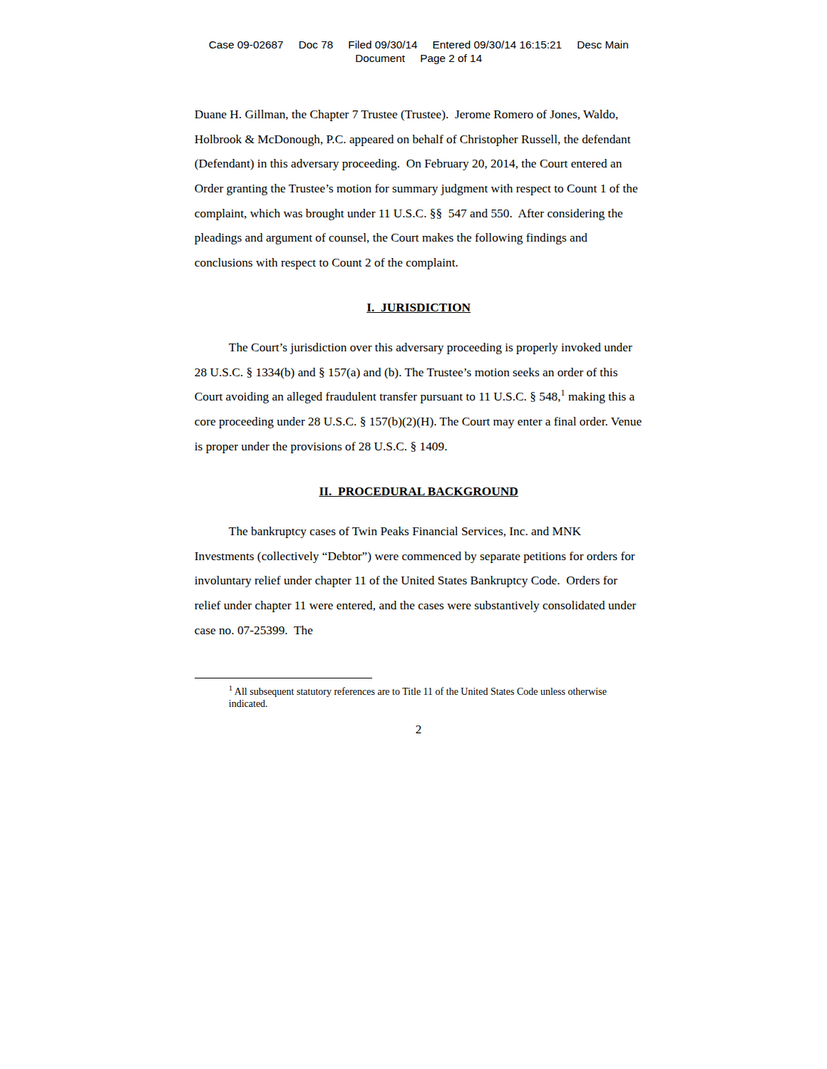Case 09-02687 Doc 78 Filed 09/30/14 Entered 09/30/14 16:15:21 Desc Main
Document Page 2 of 14
Duane H. Gillman, the Chapter 7 Trustee (Trustee). Jerome Romero of Jones, Waldo, Holbrook & McDonough, P.C. appeared on behalf of Christopher Russell, the defendant (Defendant) in this adversary proceeding. On February 20, 2014, the Court entered an Order granting the Trustee’s motion for summary judgment with respect to Count 1 of the complaint, which was brought under 11 U.S.C. §§ 547 and 550. After considering the pleadings and argument of counsel, the Court makes the following findings and conclusions with respect to Count 2 of the complaint.
I. JURISDICTION
The Court’s jurisdiction over this adversary proceeding is properly invoked under 28 U.S.C. § 1334(b) and § 157(a) and (b). The Trustee’s motion seeks an order of this Court avoiding an alleged fraudulent transfer pursuant to 11 U.S.C. § 548,1 making this a core proceeding under 28 U.S.C. § 157(b)(2)(H). The Court may enter a final order. Venue is proper under the provisions of 28 U.S.C. § 1409.
II. PROCEDURAL BACKGROUND
The bankruptcy cases of Twin Peaks Financial Services, Inc. and MNK Investments (collectively “Debtor”) were commenced by separate petitions for orders for involuntary relief under chapter 11 of the United States Bankruptcy Code. Orders for relief under chapter 11 were entered, and the cases were substantively consolidated under case no. 07-25399. The
1 All subsequent statutory references are to Title 11 of the United States Code unless otherwise indicated.
2